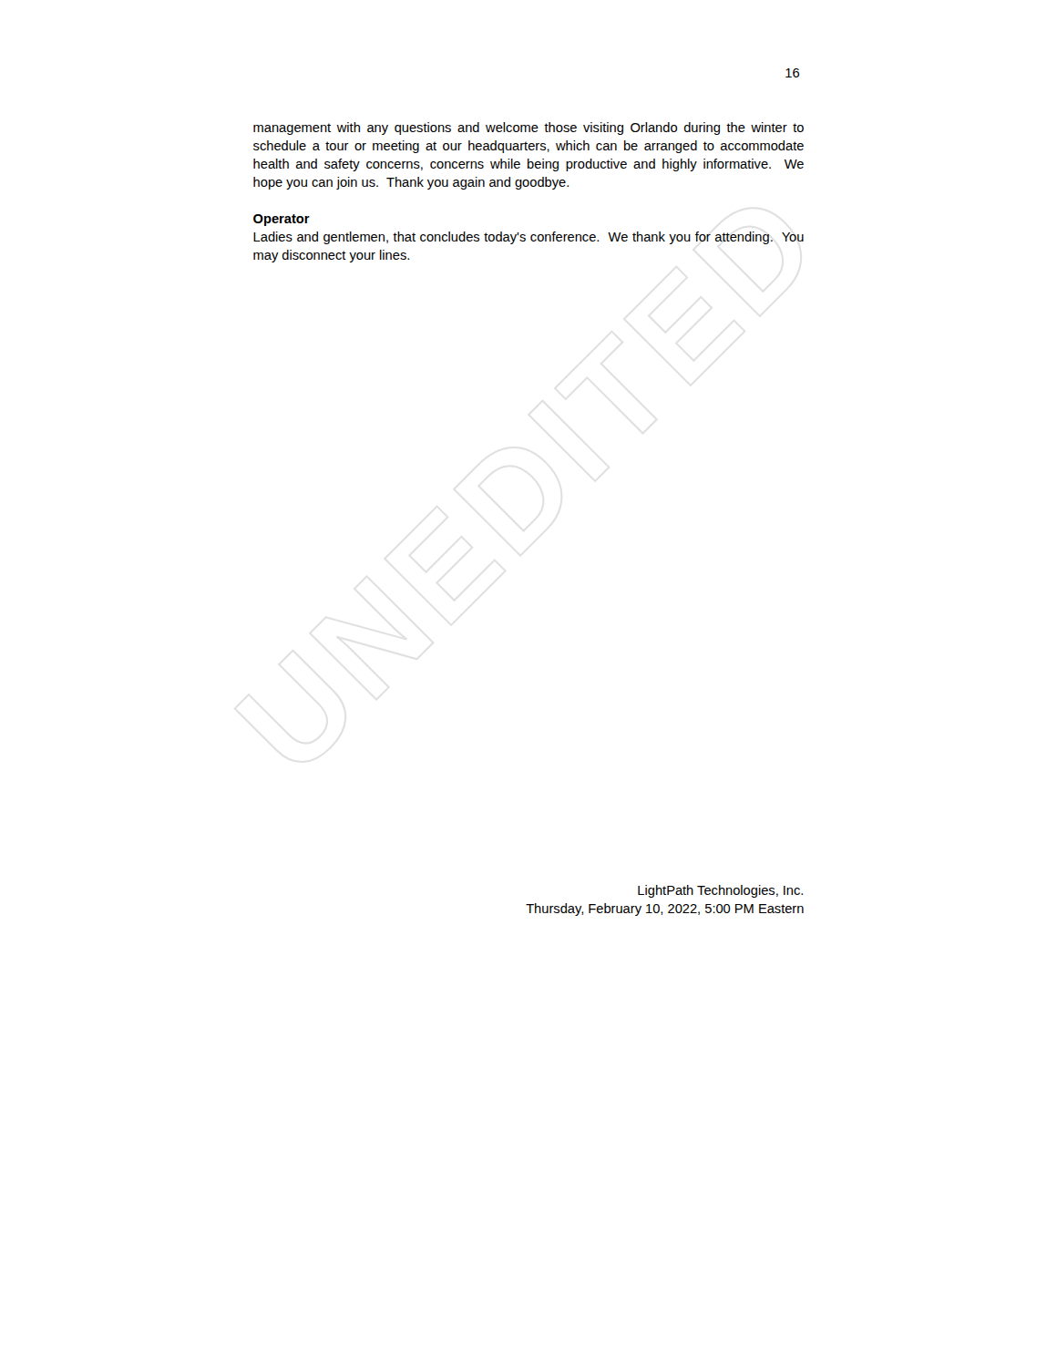UNEDITED
16
management with any questions and welcome those visiting Orlando during the winter to schedule a tour or meeting at our headquarters, which can be arranged to accommodate health and safety concerns, concerns while being productive and highly informative. We hope you can join us. Thank you again and goodbye.
Operator
Ladies and gentlemen, that concludes today's conference. We thank you for attending. You may disconnect your lines.
LightPath Technologies, Inc.
Thursday, February 10, 2022, 5:00 PM Eastern